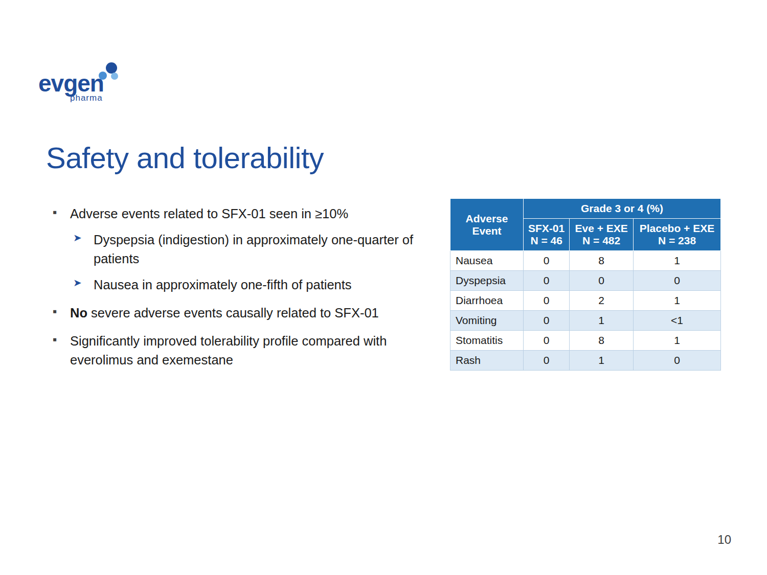evgen
pharma
Safety and tolerability
Adverse events related to SFX-01 seen in ≥10%
Dyspepsia (indigestion) in approximately one-quarter of patients
Nausea in approximately one-fifth of patients
No severe adverse events causally related to SFX-01
Significantly improved tolerability profile compared with everolimus and exemestane
| Adverse Event | Grade 3 or 4 (%) |
| --- | --- |
| SFX-01 N = 46 | Eve + EXE N = 482 | Placebo + EXE N = 238 |
| Nausea | 0 | 8 | 1 |
| Dyspepsia | 0 | 0 | 0 |
| Diarrhoea | 0 | 2 | 1 |
| Vomiting | 0 | 1 | <1 |
| Stomatitis | 0 | 8 | 1 |
| Rash | 0 | 1 | 0 |
10